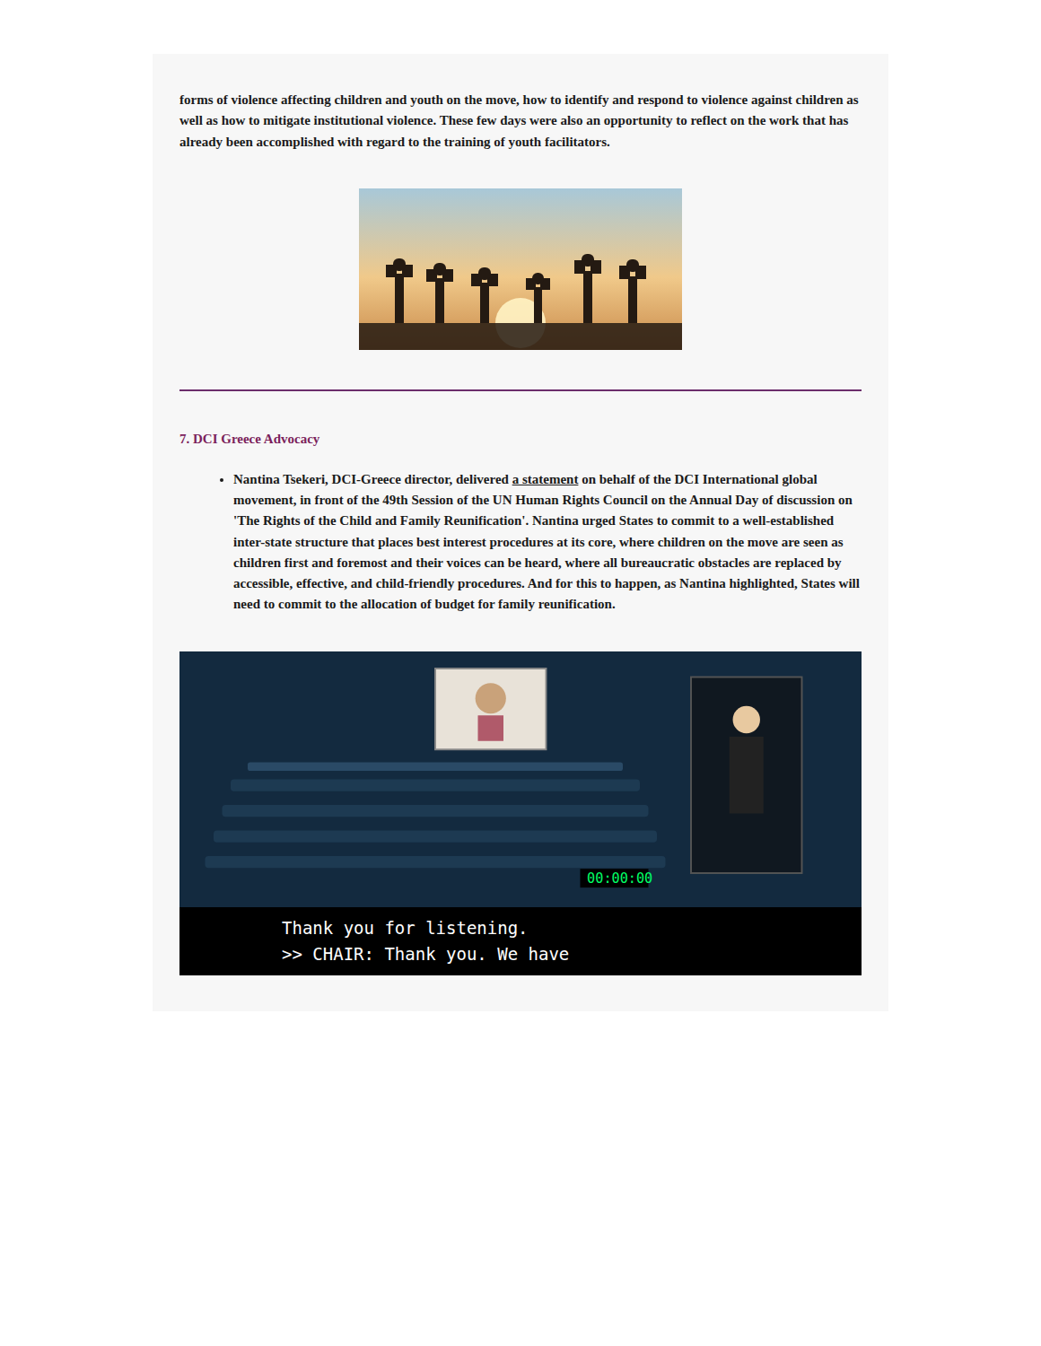forms of violence affecting children and youth on the move, how to identify and respond to violence against children as well as how to mitigate institutional violence. These few days were also an opportunity to reflect on the work that has already been accomplished with regard to the training of youth facilitators.
7. DCI Greece Advocacy
Nantina Tsekeri, DCI-Greece director, delivered a statement on behalf of the DCI International global movement, in front of the 49th Session of the UN Human Rights Council on the Annual Day of discussion on 'The Rights of the Child and Family Reunification'. Nantina urged States to commit to a well-established inter-state structure that places best interest procedures at its core, where children on the move are seen as children first and foremost and their voices can be heard, where all bureaucratic obstacles are replaced by accessible, effective, and child-friendly procedures. And for this to happen, as Nantina highlighted, States will need to commit to the allocation of budget for family reunification.